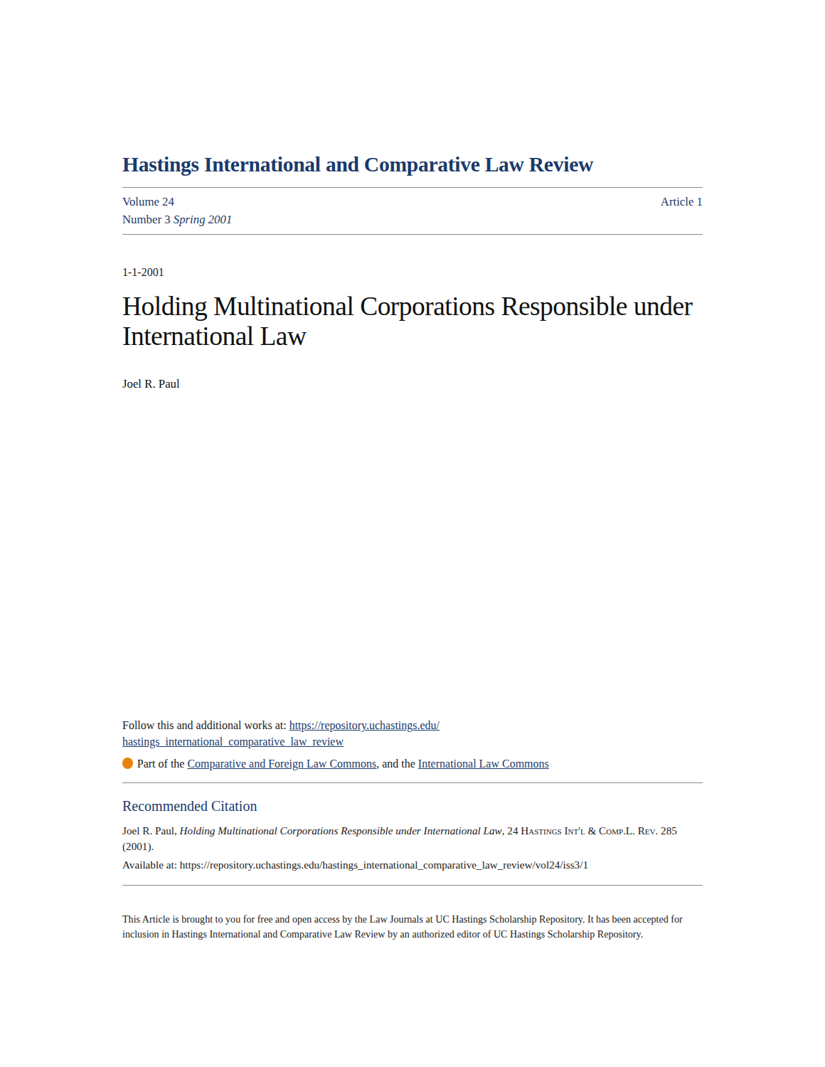Hastings International and Comparative Law Review
Volume 24
Number 3 Spring 2001
Article 1
1-1-2001
Holding Multinational Corporations Responsible under International Law
Joel R. Paul
Follow this and additional works at: https://repository.uchastings.edu/
hastings_international_comparative_law_review
Part of the Comparative and Foreign Law Commons, and the International Law Commons
Recommended Citation
Joel R. Paul, Holding Multinational Corporations Responsible under International Law, 24 Hastings Int'l & Comp.L. Rev. 285 (2001).
Available at: https://repository.uchastings.edu/hastings_international_comparative_law_review/vol24/iss3/1
This Article is brought to you for free and open access by the Law Journals at UC Hastings Scholarship Repository. It has been accepted for inclusion in Hastings International and Comparative Law Review by an authorized editor of UC Hastings Scholarship Repository.